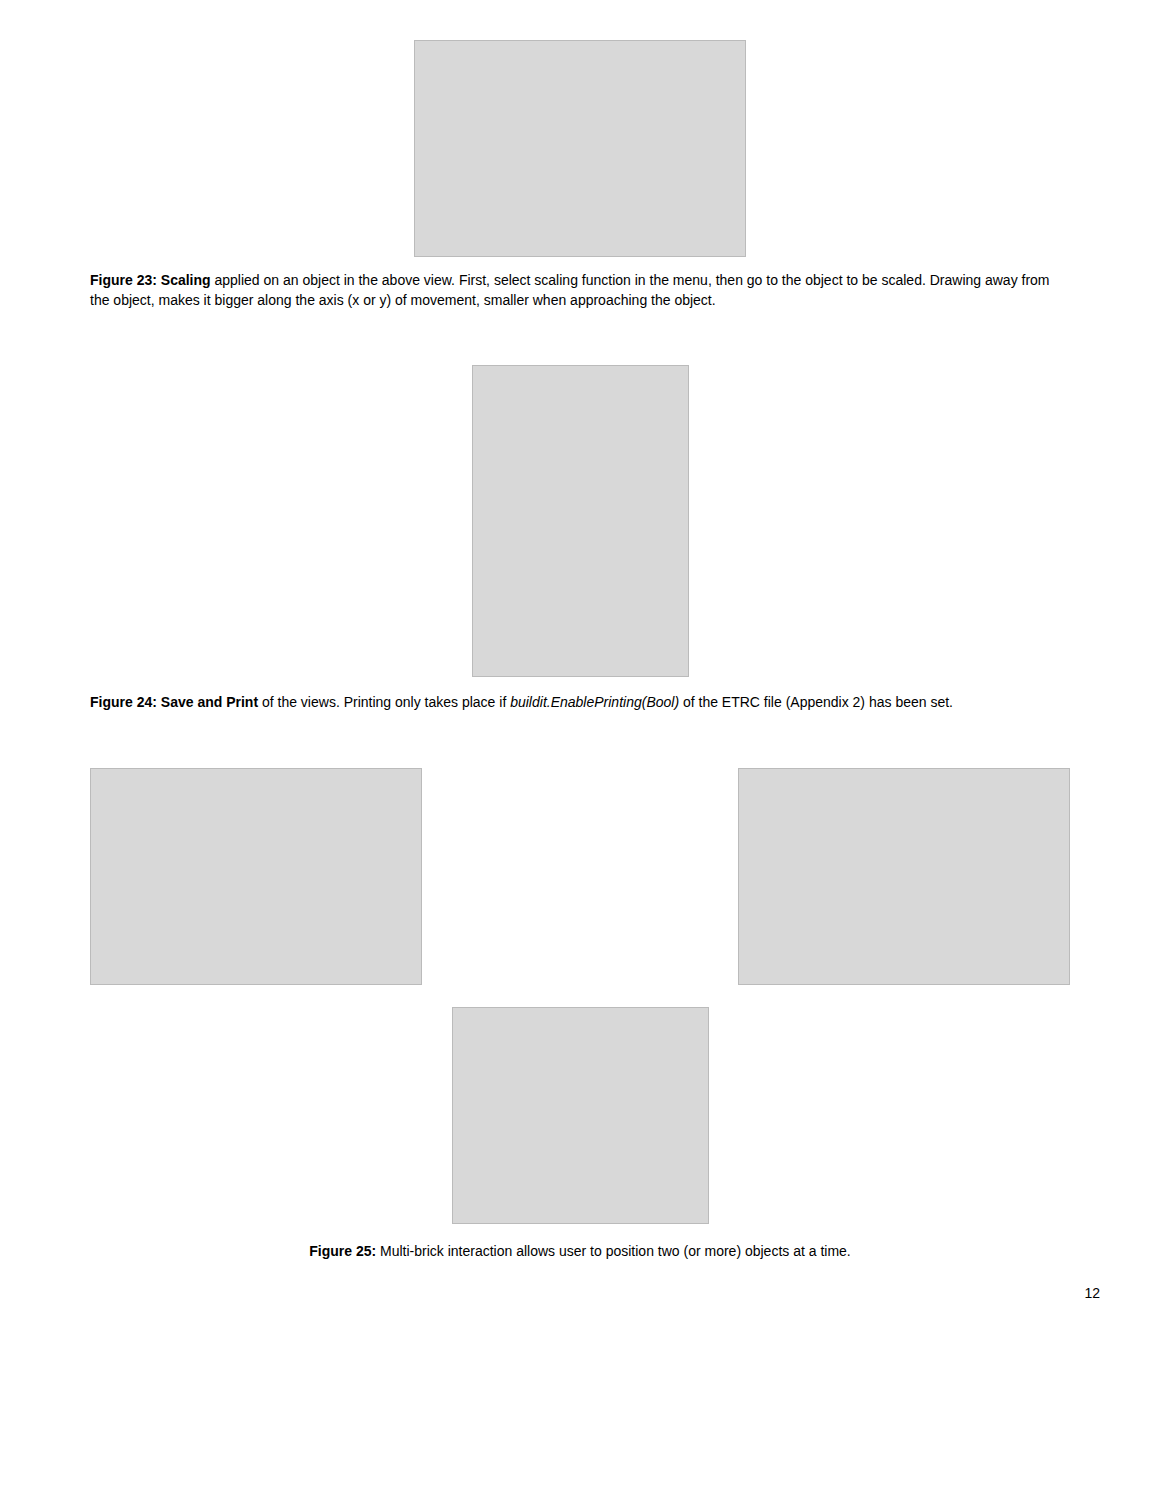Figure 23: Scaling applied on an object in the above view. First, select scaling function in the menu, then go to the object to be scaled. Drawing away from the object, makes it bigger along the axis (x or y) of movement, smaller when approaching the object.
Figure 24: Save and Print of the views. Printing only takes place if buildit.EnablePrinting(Bool) of the ETRC file (Appendix 2) has been set.
Figure 25: Multi-brick interaction allows user to position two (or more) objects at a time.
12